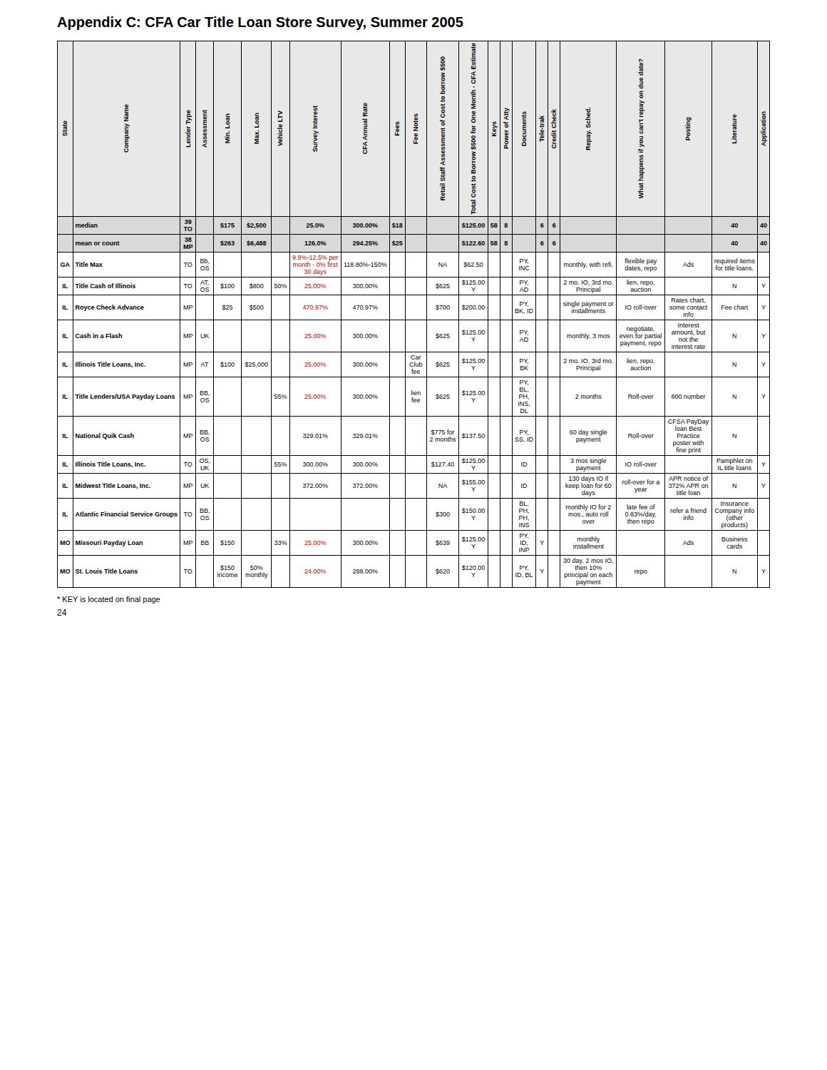Appendix C: CFA Car Title Loan Store Survey, Summer 2005
| State | Company Name | Lender Type | Assessment | Min. Loan | Max. Loan | Vehicle LTV | Survey Interest | CFA Annual Rate | Fees | Fee Notes | Retail Staff Assessment of Cost to borrow $500 | Total Cost to Borrow $500 for One Month - CFA Estimate | Keys | Power of Atty | Documents | Tele-trak | Credit Check | Repay. Sched. | What happens if you can't repay on due date? | Posting | Literature | Application |
| --- | --- | --- | --- | --- | --- | --- | --- | --- | --- | --- | --- | --- | --- | --- | --- | --- | --- | --- | --- | --- | --- | --- |
| | median | 39 TO | | $175 | $2,500 | | 25.0% | 300.00% | $18 | | | $125.00 | 58 | 8 | | 6 | 6 | | | | 40 | 40 |
| | mean or count | 38 MP | | $263 | $6,488 | | 126.0% | 294.25% | $25 | | | $122.60 | 58 | 8 | | 6 | 6 | | | | 40 | 40 |
| GA | Title Max | TO | Bb, OS | | | | 9.9%-12.5% per month - 0% first 30 days | 118.80%-150% | | | NA | $62.50 | | | PY, INC | | | monthly, with refi. | flexible pay dates, repo | Ads | required items for title loans. | |
| IL | Title Cash of Illinois | TO | AT, OS | $100 | $800 | 50% | 25.00% | 300.00% | | | $625 | $125.00 Y | | | PY, AD | | | 2 mo. IO, 3rd mo. Principal | lien, repo, auction | | N | Y |
| IL | Royce Check Advance | MP | | $25 | $500 | | 470.97% | 470.97% | | | $700 | $200.00 | | | PY, BK, ID | | | single payment or installments | IO roll-over | Rates chart, some contact info | Fee chart | Y |
| IL | Cash in a Flash | MP | UK | | | | 25.00% | 300.00% | | | $625 | $125.00 Y | | | PY, AD | | | monthly, 3 mos | negotiate, even for partial payment, repo | Interest amount, but not the interest rate | N | Y |
| IL | Illinois Title Loans, Inc. | MP | AT | $100 | $25,000 | | 25.00% | 300.00% | | Car Club fee | $625 | $125.00 Y | | | PY, BK | | | 2 mo. IO, 3rd mo. Principal | lien, repo, auction | | N | Y |
| IL | Title Lenders/USA Payday Loans | MP | BB, OS | | | 55% | 25.00% | 300.00% | | lien fee | $625 | $125.00 Y | | | PY, BL, PH, INS, DL | | | 2 months | Roll-over | 800 number | N | Y |
| IL | National Quik Cash | MP | BB, OS | | | | 329.01% | 329.01% | | | $775 for 2 months | $137.50 | | | PY, SS, ID | | | 60 day single payment | Roll-over | CFSA PayDay loan Best Practice poster with fine print | N | |
| IL | Illinois Title Loans, Inc. | TO | OS, UK | | | 55% | 300.00% | 300.00% | | | $127.40 | $125.00 Y | | | ID | | | 3 mos single payment | IO roll-over | | Pamphlet on IL title loans | Y |
| IL | Midwest Title Loans, Inc. | MP | UK | | | | 372.00% | 372.00% | | | NA | $155.00 Y | | | ID | | | 130 days IO if keep loan for 60 days | roll-over for a year | APR notice of 372% APR on title loan | N | Y |
| IL | Atlantic Financial Service Groups | TO | BB, OS | | | | | | | | $300 | $150.00 Y | | | BL, PH, PH, INS | | | monthly IO for 2 mos., auto roll over | late fee of 0.83%/day, then repo | refer a friend info | Insurance Company info (other products) | |
| MO | Missouri Payday Loan | MP | BB | $150 | | 33% | 25.00% | 300.00% | | | $639 | $125.00 Y | | | PY, ID, INP | Y | | monthly installment | | Ads | Business cards | |
| MO | St. Louis Title Loans | TO | | $150 income | 50% monthly | | 24.00% | 288.00% | | | $620 | $120.00 Y | | | PY, ID, BL | Y | | 30 day, 2 mos IO, then 10% principal on each payment | repo | | N | Y |
* KEY is located on final page
24